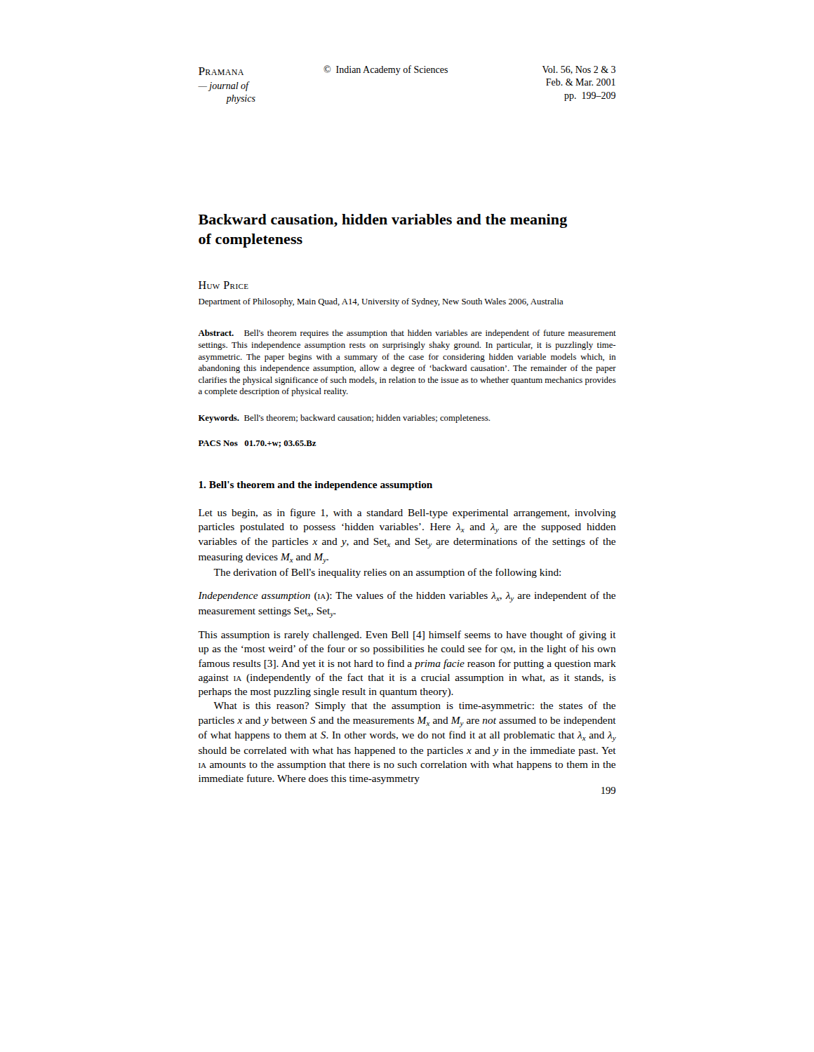| Pramana — journal of physics | © Indian Academy of Sciences | Vol. 56, Nos 2 & 3 Feb. & Mar. 2001 pp. 199–209 |
Backward causation, hidden variables and the meaning
of completeness
Huw Price
Department of Philosophy, Main Quad, A14, University of Sydney, New South Wales 2006, Australia
Abstract. Bell's theorem requires the assumption that hidden variables are independent of future measurement settings. This independence assumption rests on surprisingly shaky ground. In particular, it is puzzlingly time-asymmetric. The paper begins with a summary of the case for considering hidden variable models which, in abandoning this independence assumption, allow a degree of ‘backward causation’. The remainder of the paper clarifies the physical significance of such models, in relation to the issue as to whether quantum mechanics provides a complete description of physical reality.
Keywords. Bell's theorem; backward causation; hidden variables; completeness.
PACS Nos 01.70.+w; 03.65.Bz
1. Bell's theorem and the independence assumption
Let us begin, as in figure 1, with a standard Bell-type experimental arrangement, involving particles postulated to possess ‘hidden variables’. Here λx and λy are the supposed hidden variables of the particles x and y, and Setx and Sety are determinations of the settings of the measuring devices Mx and My.
The derivation of Bell's inequality relies on an assumption of the following kind:
Independence assumption (ia): The values of the hidden variables λx, λy are independent of the measurement settings Setx, Sety.
This assumption is rarely challenged. Even Bell [4] himself seems to have thought of giving it up as the ‘most weird’ of the four or so possibilities he could see for qm, in the light of his own famous results [3]. And yet it is not hard to find a prima facie reason for putting a question mark against ia (independently of the fact that it is a crucial assumption in what, as it stands, is perhaps the most puzzling single result in quantum theory).
What is this reason? Simply that the assumption is time-asymmetric: the states of the particles x and y between S and the measurements Mx and My are not assumed to be independent of what happens to them at S. In other words, we do not find it at all problematic that λx and λy should be correlated with what has happened to the particles x and y in the immediate past. Yet ia amounts to the assumption that there is no such correlation with what happens to them in the immediate future. Where does this time-asymmetry
199